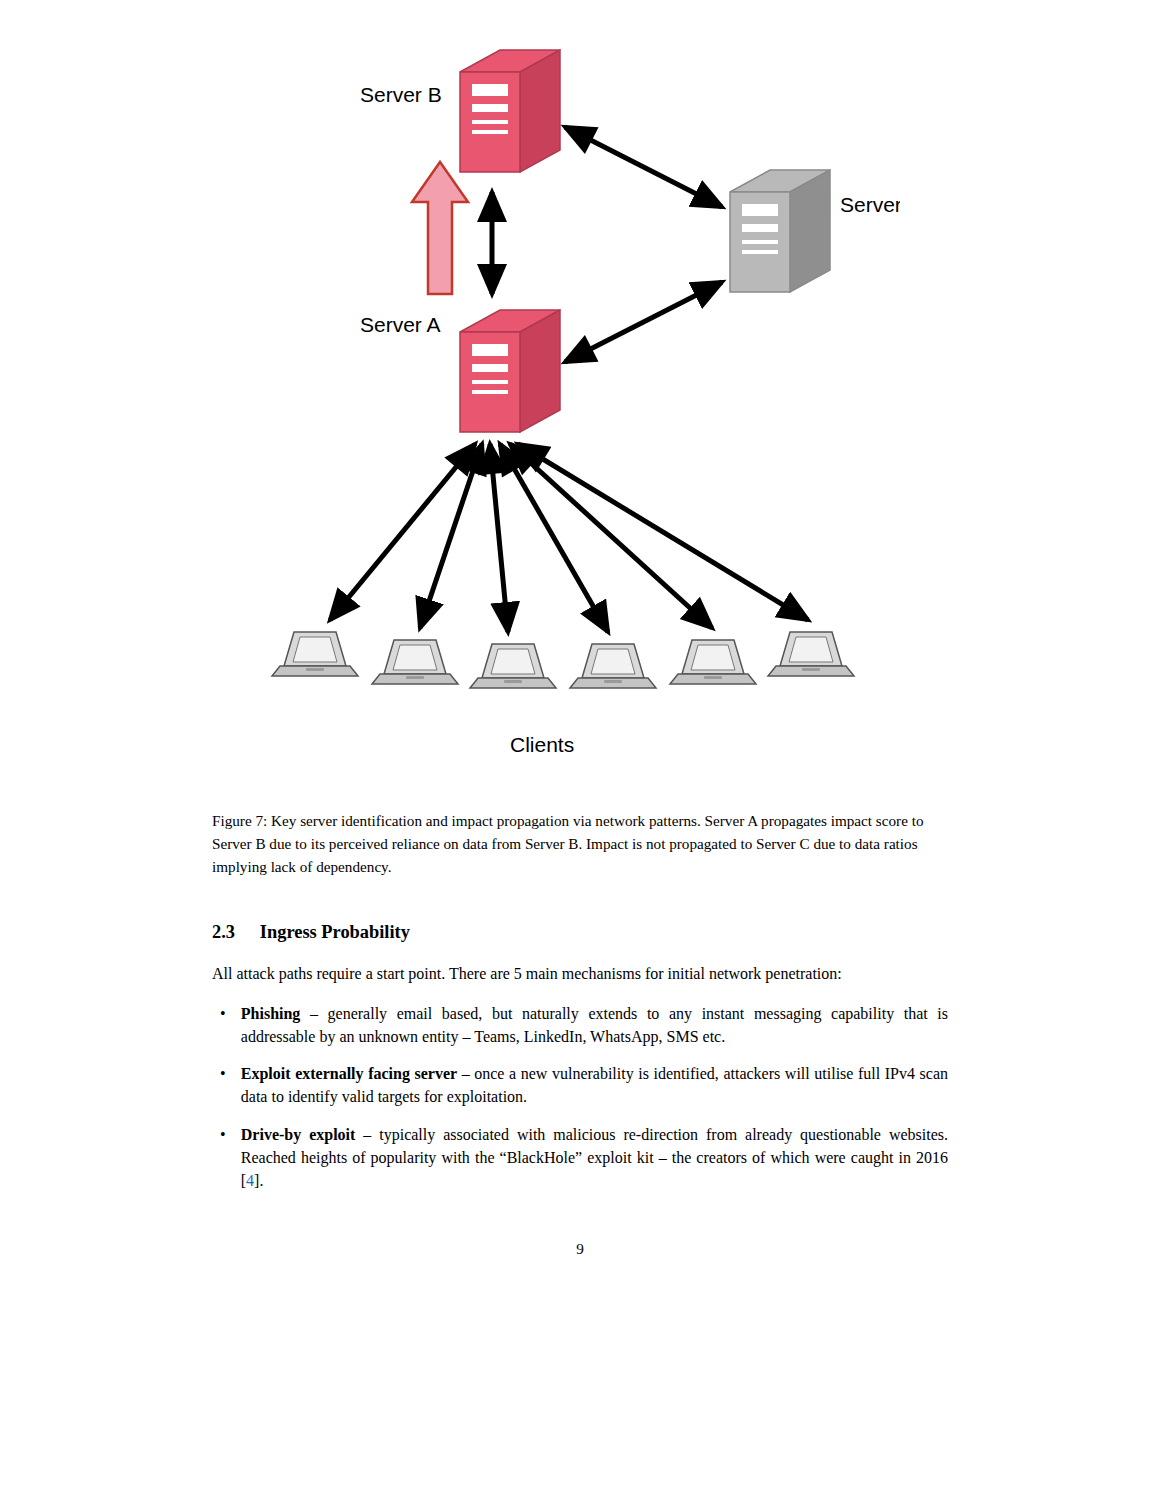Server B Server A Server C Clients
Figure 7: Key server identification and impact propagation via network patterns. Server A propagates impact score to Server B due to its perceived reliance on data from Server B. Impact is not propagated to Server C due to data ratios implying lack of dependency.
2.3 Ingress Probability
All attack paths require a start point. There are 5 main mechanisms for initial network penetration:
Phishing – generally email based, but naturally extends to any instant messaging capability that is addressable by an unknown entity – Teams, LinkedIn, WhatsApp, SMS etc.
Exploit externally facing server – once a new vulnerability is identified, attackers will utilise full IPv4 scan data to identify valid targets for exploitation.
Drive-by exploit – typically associated with malicious re-direction from already questionable websites. Reached heights of popularity with the “BlackHole” exploit kit – the creators of which were caught in 2016 [4].
9